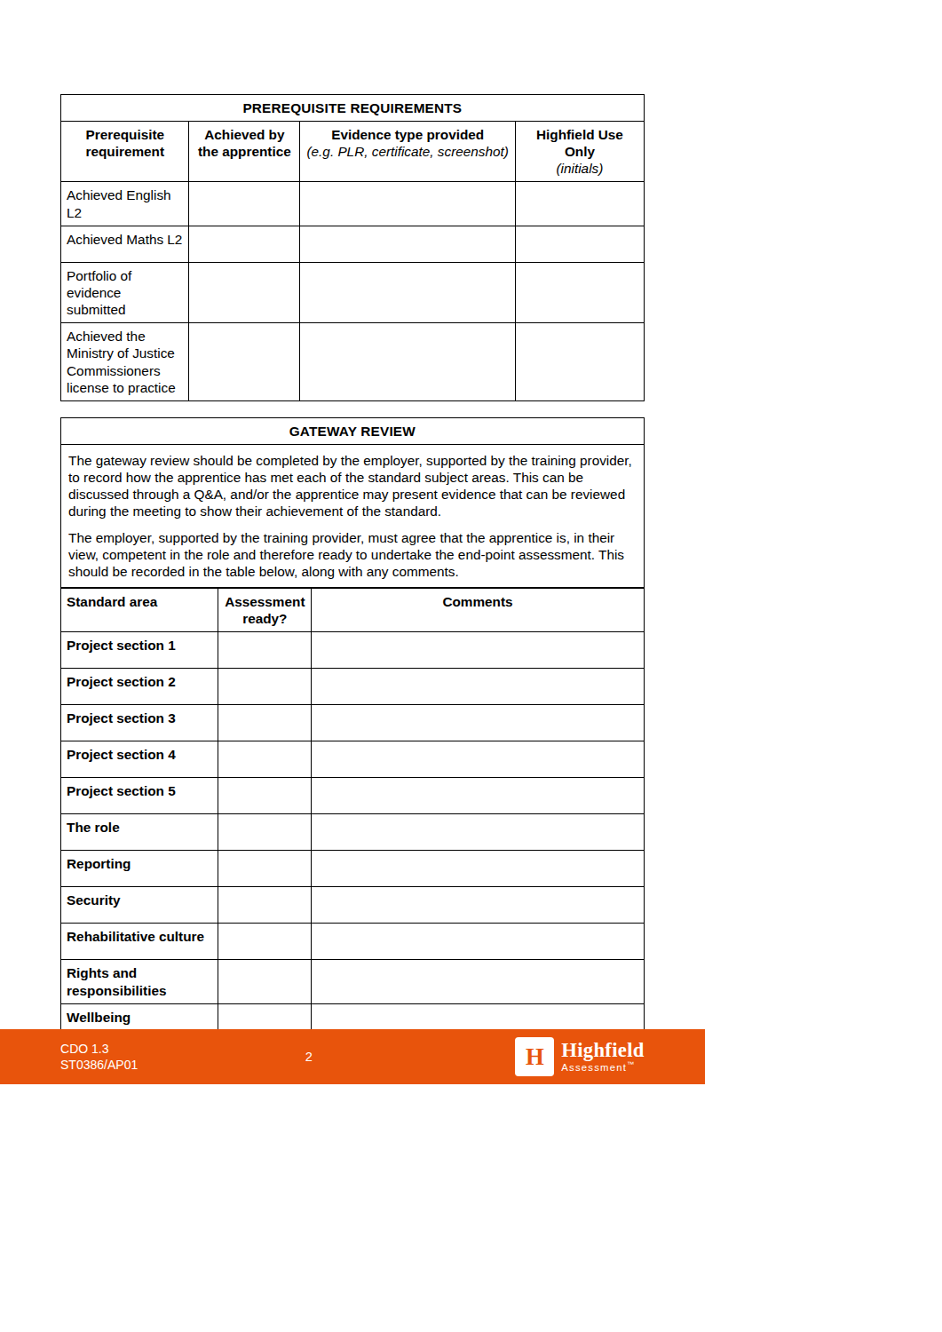| PREREQUISITE REQUIREMENTS |
| Prerequisite requirement | Achieved by the apprentice | Evidence type provided (e.g. PLR, certificate, screenshot) | Highfield Use Only (initials) |
| Achieved English L2 | | | |
| Achieved Maths L2 | | | |
| Portfolio of evidence submitted | | | |
| Achieved the Ministry of Justice Commissioners license to practice | | | |
| GATEWAY REVIEW |
| The gateway review should be completed by the employer, supported by the training provider, to record how the apprentice has met each of the standard subject areas. This can be discussed through a Q&A, and/or the apprentice may present evidence that can be reviewed during the meeting to show their achievement of the standard. The employer, supported by the training provider, must agree that the apprentice is, in their view, competent in the role and therefore ready to undertake the end-point assessment. This should be recorded in the table below, along with any comments. |
| Standard area | Assessment ready? | Comments |
| Project section 1 | | |
| Project section 2 | | |
| Project section 3 | | |
| Project section 4 | | |
| Project section 5 | | |
| The role | | |
| Reporting | | |
| Security | | |
| Rehabilitative culture | | |
| Rights and responsibilities | | |
| Wellbeing | | |
| Supporting vulnerable prisoners | | |
CDO 1.3
ST0386/AP01
2
H
Highfield
Assessment™